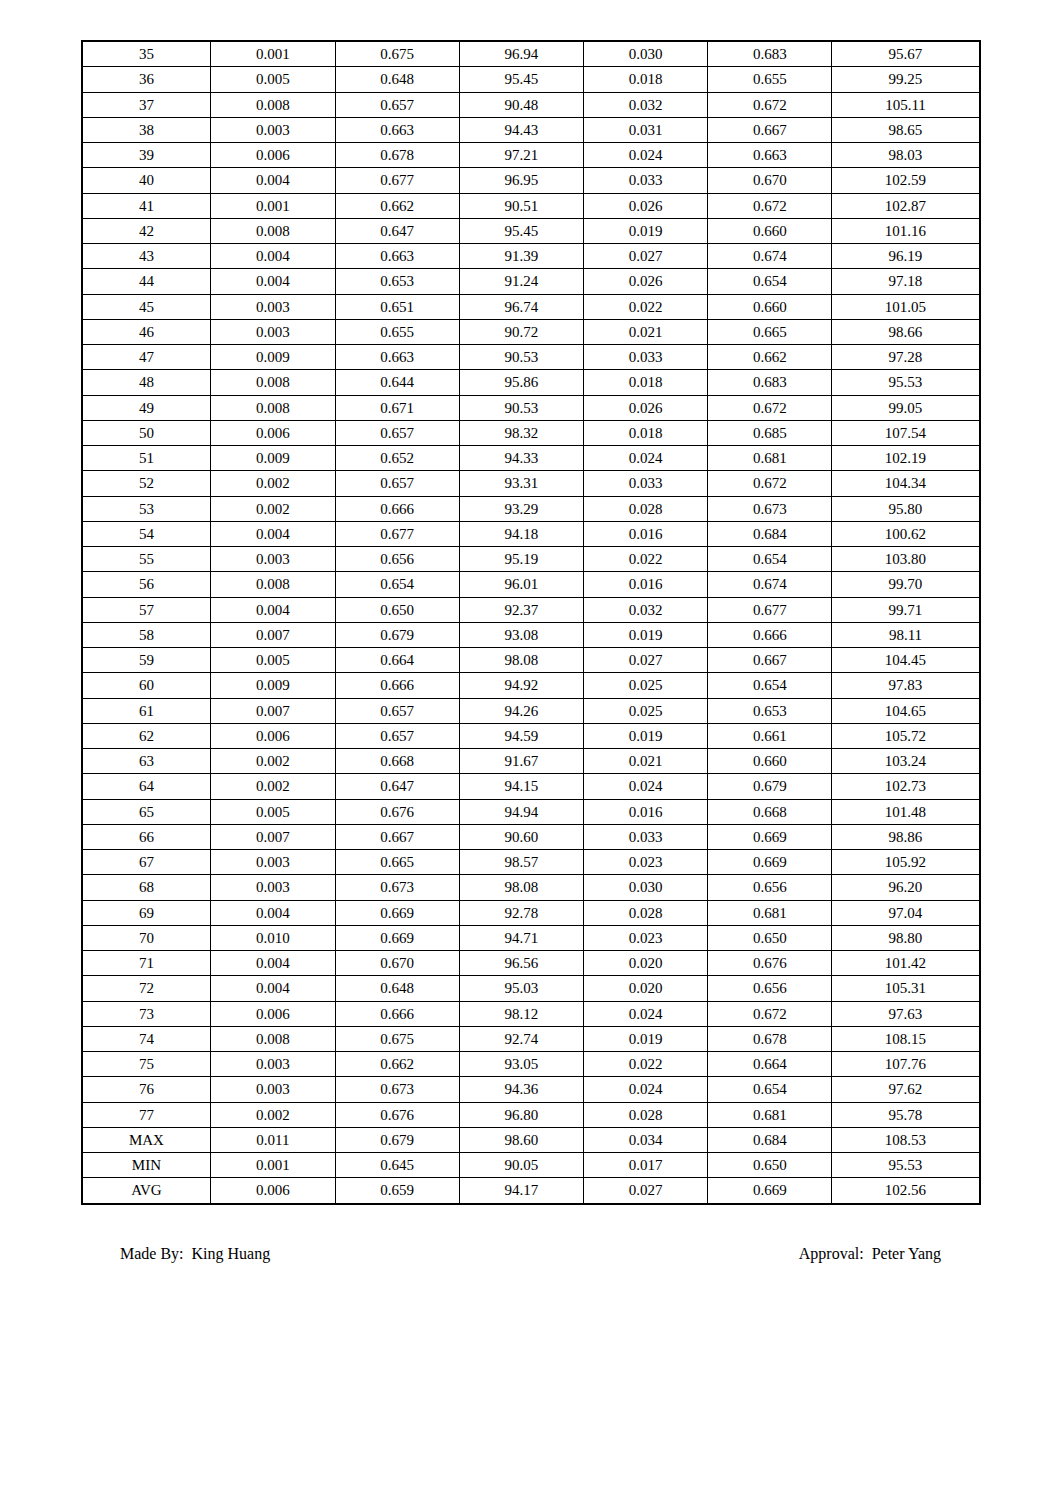| 35 | 0.001 | 0.675 | 96.94 | 0.030 | 0.683 | 95.67 |
| 36 | 0.005 | 0.648 | 95.45 | 0.018 | 0.655 | 99.25 |
| 37 | 0.008 | 0.657 | 90.48 | 0.032 | 0.672 | 105.11 |
| 38 | 0.003 | 0.663 | 94.43 | 0.031 | 0.667 | 98.65 |
| 39 | 0.006 | 0.678 | 97.21 | 0.024 | 0.663 | 98.03 |
| 40 | 0.004 | 0.677 | 96.95 | 0.033 | 0.670 | 102.59 |
| 41 | 0.001 | 0.662 | 90.51 | 0.026 | 0.672 | 102.87 |
| 42 | 0.008 | 0.647 | 95.45 | 0.019 | 0.660 | 101.16 |
| 43 | 0.004 | 0.663 | 91.39 | 0.027 | 0.674 | 96.19 |
| 44 | 0.004 | 0.653 | 91.24 | 0.026 | 0.654 | 97.18 |
| 45 | 0.003 | 0.651 | 96.74 | 0.022 | 0.660 | 101.05 |
| 46 | 0.003 | 0.655 | 90.72 | 0.021 | 0.665 | 98.66 |
| 47 | 0.009 | 0.663 | 90.53 | 0.033 | 0.662 | 97.28 |
| 48 | 0.008 | 0.644 | 95.86 | 0.018 | 0.683 | 95.53 |
| 49 | 0.008 | 0.671 | 90.53 | 0.026 | 0.672 | 99.05 |
| 50 | 0.006 | 0.657 | 98.32 | 0.018 | 0.685 | 107.54 |
| 51 | 0.009 | 0.652 | 94.33 | 0.024 | 0.681 | 102.19 |
| 52 | 0.002 | 0.657 | 93.31 | 0.033 | 0.672 | 104.34 |
| 53 | 0.002 | 0.666 | 93.29 | 0.028 | 0.673 | 95.80 |
| 54 | 0.004 | 0.677 | 94.18 | 0.016 | 0.684 | 100.62 |
| 55 | 0.003 | 0.656 | 95.19 | 0.022 | 0.654 | 103.80 |
| 56 | 0.008 | 0.654 | 96.01 | 0.016 | 0.674 | 99.70 |
| 57 | 0.004 | 0.650 | 92.37 | 0.032 | 0.677 | 99.71 |
| 58 | 0.007 | 0.679 | 93.08 | 0.019 | 0.666 | 98.11 |
| 59 | 0.005 | 0.664 | 98.08 | 0.027 | 0.667 | 104.45 |
| 60 | 0.009 | 0.666 | 94.92 | 0.025 | 0.654 | 97.83 |
| 61 | 0.007 | 0.657 | 94.26 | 0.025 | 0.653 | 104.65 |
| 62 | 0.006 | 0.657 | 94.59 | 0.019 | 0.661 | 105.72 |
| 63 | 0.002 | 0.668 | 91.67 | 0.021 | 0.660 | 103.24 |
| 64 | 0.002 | 0.647 | 94.15 | 0.024 | 0.679 | 102.73 |
| 65 | 0.005 | 0.676 | 94.94 | 0.016 | 0.668 | 101.48 |
| 66 | 0.007 | 0.667 | 90.60 | 0.033 | 0.669 | 98.86 |
| 67 | 0.003 | 0.665 | 98.57 | 0.023 | 0.669 | 105.92 |
| 68 | 0.003 | 0.673 | 98.08 | 0.030 | 0.656 | 96.20 |
| 69 | 0.004 | 0.669 | 92.78 | 0.028 | 0.681 | 97.04 |
| 70 | 0.010 | 0.669 | 94.71 | 0.023 | 0.650 | 98.80 |
| 71 | 0.004 | 0.670 | 96.56 | 0.020 | 0.676 | 101.42 |
| 72 | 0.004 | 0.648 | 95.03 | 0.020 | 0.656 | 105.31 |
| 73 | 0.006 | 0.666 | 98.12 | 0.024 | 0.672 | 97.63 |
| 74 | 0.008 | 0.675 | 92.74 | 0.019 | 0.678 | 108.15 |
| 75 | 0.003 | 0.662 | 93.05 | 0.022 | 0.664 | 107.76 |
| 76 | 0.003 | 0.673 | 94.36 | 0.024 | 0.654 | 97.62 |
| 77 | 0.002 | 0.676 | 96.80 | 0.028 | 0.681 | 95.78 |
| MAX | 0.011 | 0.679 | 98.60 | 0.034 | 0.684 | 108.53 |
| MIN | 0.001 | 0.645 | 90.05 | 0.017 | 0.650 | 95.53 |
| AVG | 0.006 | 0.659 | 94.17 | 0.027 | 0.669 | 102.56 |
Made By: King Huang Approval: Peter Yang